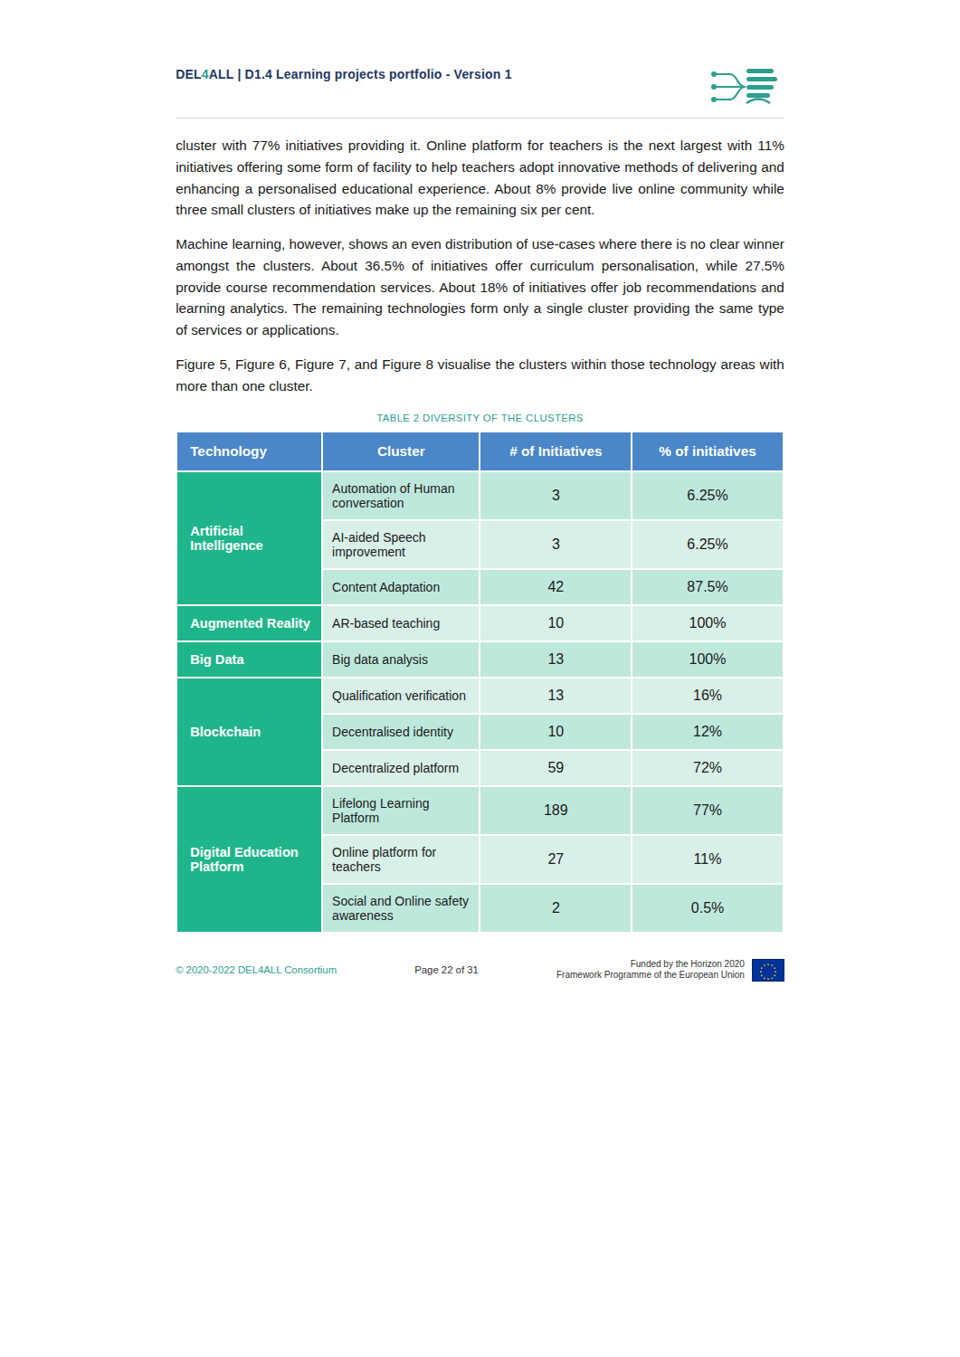DEL 4 ALL | D1.4 Learning projects portfolio - Version 1
cluster with 77% initiatives providing it. Online platform for teachers is the next largest with 11% initiatives offering some form of facility to help teachers adopt innovative methods of delivering and enhancing a personalised educational experience. About 8% provide live online community while three small clusters of initiatives make up the remaining six per cent.
Machine learning, however, shows an even distribution of use-cases where there is no clear winner amongst the clusters. About 36.5% of initiatives offer curriculum personalisation, while 27.5% provide course recommendation services. About 18% of initiatives offer job recommendations and learning analytics. The remaining technologies form only a single cluster providing the same type of services or applications.
Figure 5, Figure 6, Figure 7, and Figure 8 visualise the clusters within those technology areas with more than one cluster.
Table 2 Diversity of the clusters
| Technology | Cluster | # of Initiatives | % of initiatives |
| --- | --- | --- | --- |
| Artificial Intelligence | Automation of Human conversation | 3 | 6.25% |
| AI-aided Speech improvement | 3 | 6.25% |
| Content Adaptation | 42 | 87.5% |
| Augmented Reality | AR-based teaching | 10 | 100% |
| Big Data | Big data analysis | 13 | 100% |
| Blockchain | Qualification verification | 13 | 16% |
| Decentralised identity | 10 | 12% |
| Decentralized platform | 59 | 72% |
| Digital Education Platform | Lifelong Learning Platform | 189 | 77% |
| Online platform for teachers | 27 | 11% |
| Social and Online safety awareness | 2 | 0.5% |
© 2020-2022 DEL4ALL Consortium
Page 22 of 31
Funded by the Horizon 2020
Framework Programme of the European Union